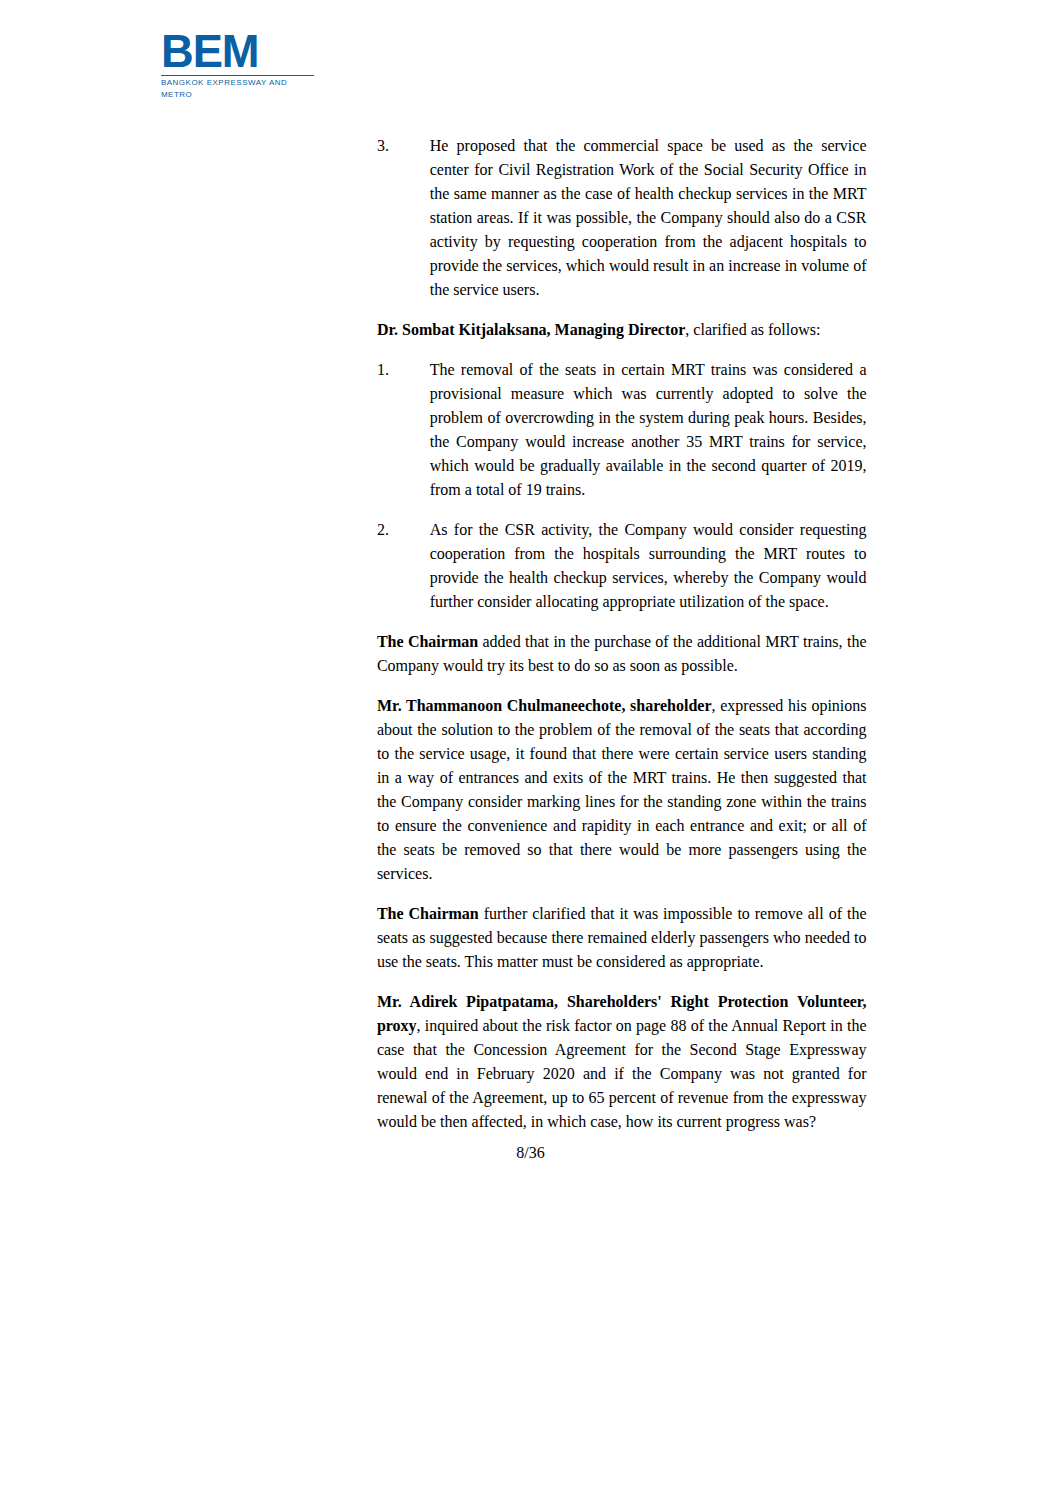BEM
BANGKOK EXPRESSWAY AND METRO
3.
He proposed that the commercial space be used as the service center for Civil Registration Work of the Social Security Office in the same manner as the case of health checkup services in the MRT station areas. If it was possible, the Company should also do a CSR activity by requesting cooperation from the adjacent hospitals to provide the services, which would result in an increase in volume of the service users.
Dr. Sombat Kitjalaksana, Managing Director, clarified as follows:
1.
The removal of the seats in certain MRT trains was considered a provisional measure which was currently adopted to solve the problem of overcrowding in the system during peak hours. Besides, the Company would increase another 35 MRT trains for service, which would be gradually available in the second quarter of 2019, from a total of 19 trains.
2.
As for the CSR activity, the Company would consider requesting cooperation from the hospitals surrounding the MRT routes to provide the health checkup services, whereby the Company would further consider allocating appropriate utilization of the space.
The Chairman added that in the purchase of the additional MRT trains, the Company would try its best to do so as soon as possible.
Mr. Thammanoon Chulmaneechote, shareholder, expressed his opinions about the solution to the problem of the removal of the seats that according to the service usage, it found that there were certain service users standing in a way of entrances and exits of the MRT trains. He then suggested that the Company consider marking lines for the standing zone within the trains to ensure the convenience and rapidity in each entrance and exit; or all of the seats be removed so that there would be more passengers using the services.
The Chairman further clarified that it was impossible to remove all of the seats as suggested because there remained elderly passengers who needed to use the seats. This matter must be considered as appropriate.
Mr. Adirek Pipatpatama, Shareholders' Right Protection Volunteer, proxy, inquired about the risk factor on page 88 of the Annual Report in the case that the Concession Agreement for the Second Stage Expressway would end in February 2020 and if the Company was not granted for renewal of the Agreement, up to 65 percent of revenue from the expressway would be then affected, in which case, how its current progress was?
8/36